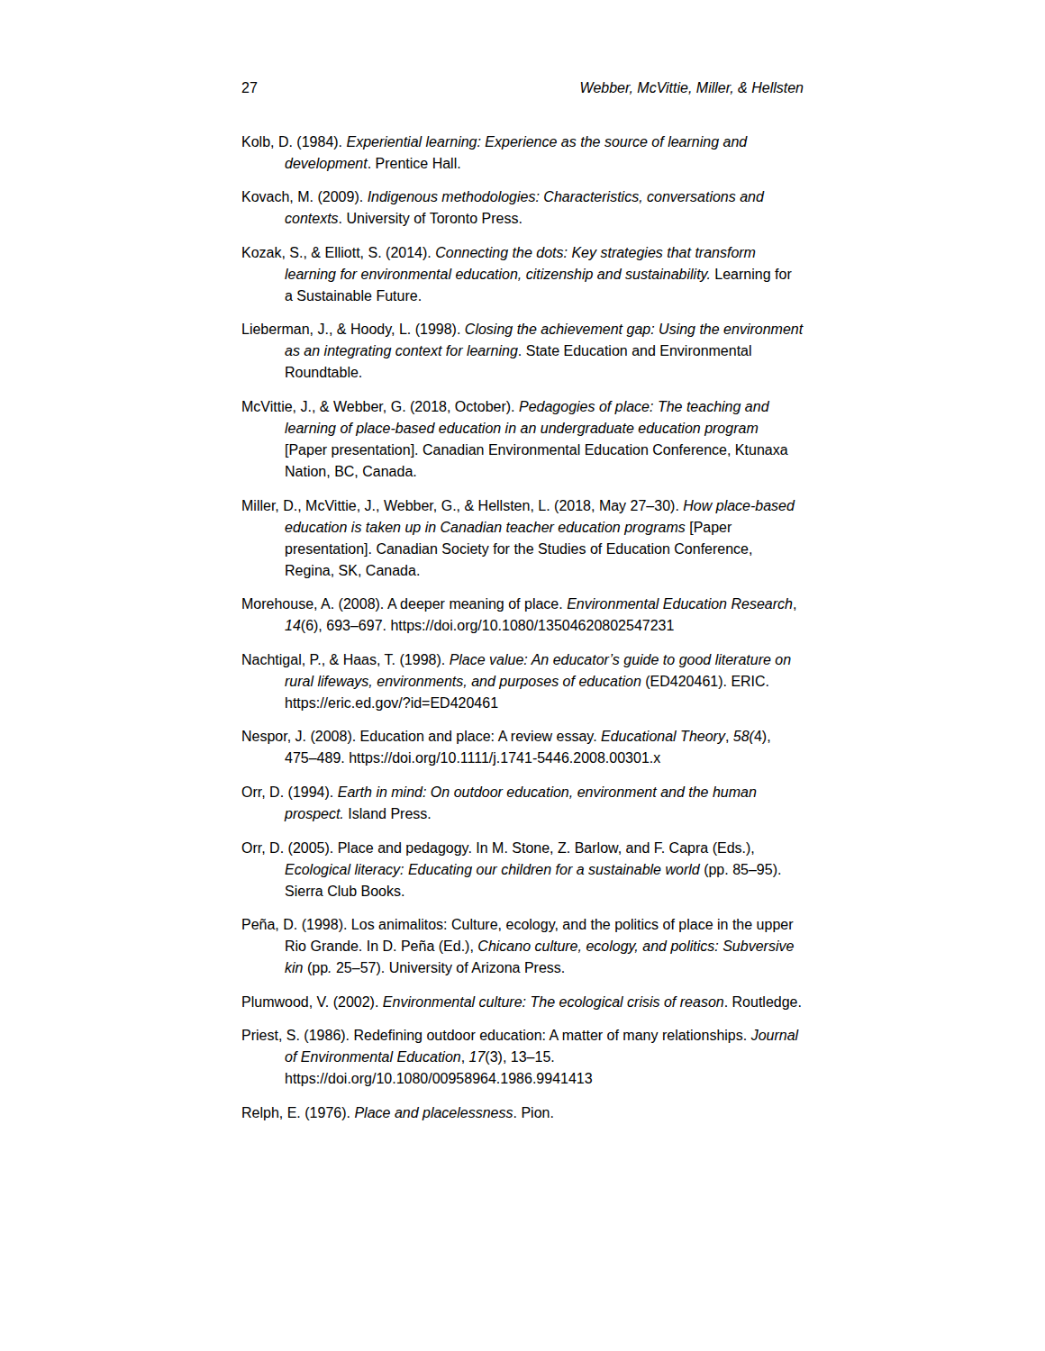27 Webber, McVittie, Miller, & Hellsten
Kolb, D. (1984). Experiential learning: Experience as the source of learning and development. Prentice Hall.
Kovach, M. (2009). Indigenous methodologies: Characteristics, conversations and contexts. University of Toronto Press.
Kozak, S., & Elliott, S. (2014). Connecting the dots: Key strategies that transform learning for environmental education, citizenship and sustainability. Learning for a Sustainable Future.
Lieberman, J., & Hoody, L. (1998). Closing the achievement gap: Using the environment as an integrating context for learning. State Education and Environmental Roundtable.
McVittie, J., & Webber, G. (2018, October). Pedagogies of place: The teaching and learning of place-based education in an undergraduate education program [Paper presentation]. Canadian Environmental Education Conference, Ktunaxa Nation, BC, Canada.
Miller, D., McVittie, J., Webber, G., & Hellsten, L. (2018, May 27–30). How place-based education is taken up in Canadian teacher education programs [Paper presentation]. Canadian Society for the Studies of Education Conference, Regina, SK, Canada.
Morehouse, A. (2008). A deeper meaning of place. Environmental Education Research, 14(6), 693–697. https://doi.org/10.1080/13504620802547231
Nachtigal, P., & Haas, T. (1998). Place value: An educator’s guide to good literature on rural lifeways, environments, and purposes of education (ED420461). ERIC. https://eric.ed.gov/?id=ED420461
Nespor, J. (2008). Education and place: A review essay. Educational Theory, 58(4), 475–489. https://doi.org/10.1111/j.1741-5446.2008.00301.x
Orr, D. (1994). Earth in mind: On outdoor education, environment and the human prospect. Island Press.
Orr, D. (2005). Place and pedagogy. In M. Stone, Z. Barlow, and F. Capra (Eds.), Ecological literacy: Educating our children for a sustainable world (pp. 85–95). Sierra Club Books.
Peña, D. (1998). Los animalitos: Culture, ecology, and the politics of place in the upper Rio Grande. In D. Peña (Ed.), Chicano culture, ecology, and politics: Subversive kin (pp. 25–57). University of Arizona Press.
Plumwood, V. (2002). Environmental culture: The ecological crisis of reason. Routledge.
Priest, S. (1986). Redefining outdoor education: A matter of many relationships. Journal of Environmental Education, 17(3), 13–15. https://doi.org/10.1080/00958964.1986.9941413
Relph, E. (1976). Place and placelessness. Pion.